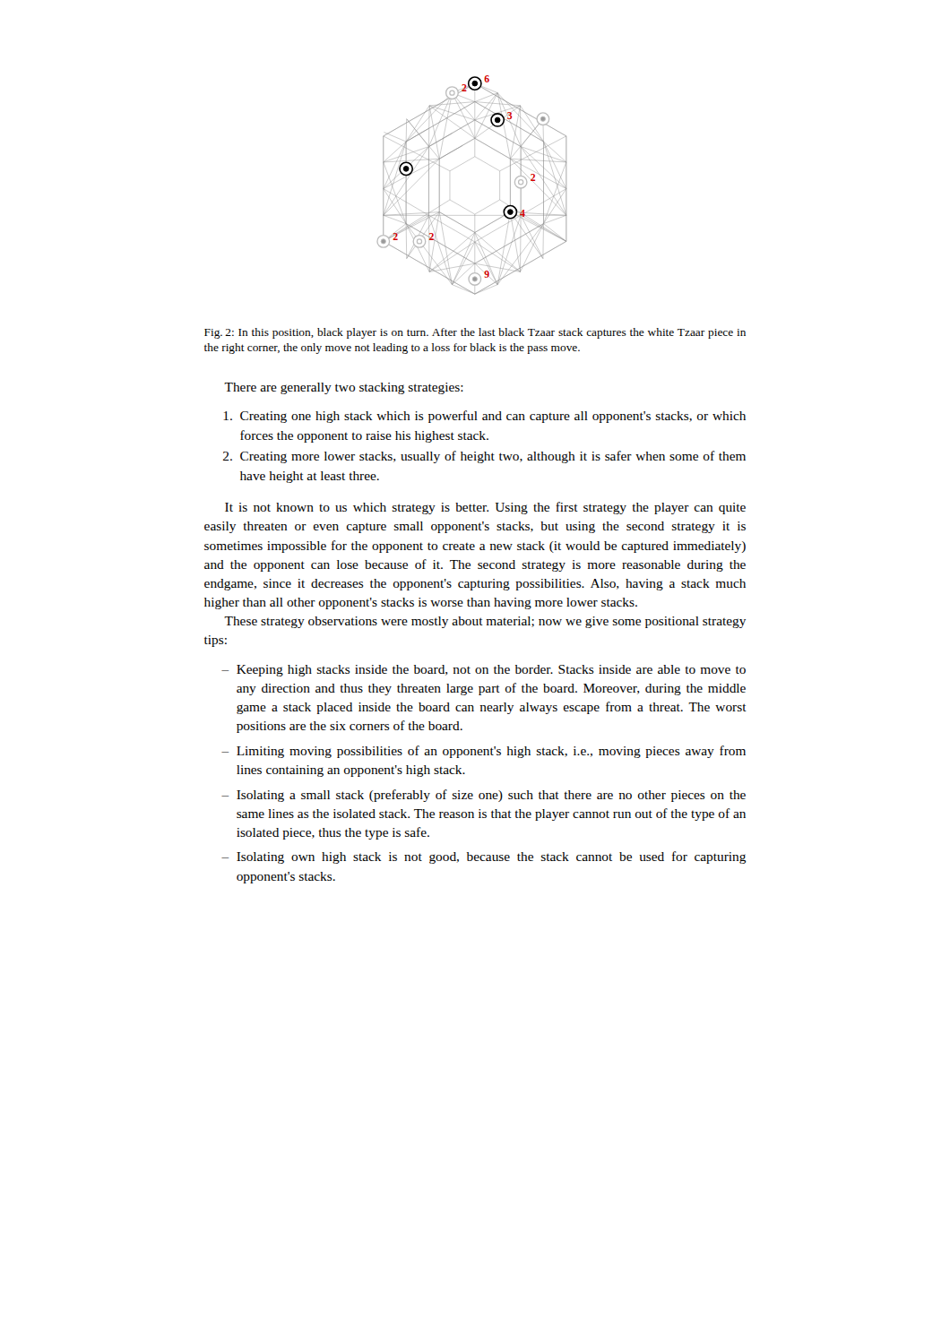2 6 3 2 4 2 2 9
Fig. 2: In this position, black player is on turn. After the last black Tzaar stack captures the white Tzaar piece in the right corner, the only move not leading to a loss for black is the pass move.
There are generally two stacking strategies:
Creating one high stack which is powerful and can capture all opponent's stacks, or which forces the opponent to raise his highest stack.
Creating more lower stacks, usually of height two, although it is safer when some of them have height at least three.
It is not known to us which strategy is better. Using the first strategy the player can quite easily threaten or even capture small opponent's stacks, but using the second strategy it is sometimes impossible for the opponent to create a new stack (it would be captured immediately) and the opponent can lose because of it. The second strategy is more reasonable during the endgame, since it decreases the opponent's capturing possibilities. Also, having a stack much higher than all other opponent's stacks is worse than having more lower stacks.
These strategy observations were mostly about material; now we give some positional strategy tips:
Keeping high stacks inside the board, not on the border. Stacks inside are able to move to any direction and thus they threaten large part of the board. Moreover, during the middle game a stack placed inside the board can nearly always escape from a threat. The worst positions are the six corners of the board.
Limiting moving possibilities of an opponent's high stack, i.e., moving pieces away from lines containing an opponent's high stack.
Isolating a small stack (preferably of size one) such that there are no other pieces on the same lines as the isolated stack. The reason is that the player cannot run out of the type of an isolated piece, thus the type is safe.
Isolating own high stack is not good, because the stack cannot be used for capturing opponent's stacks.